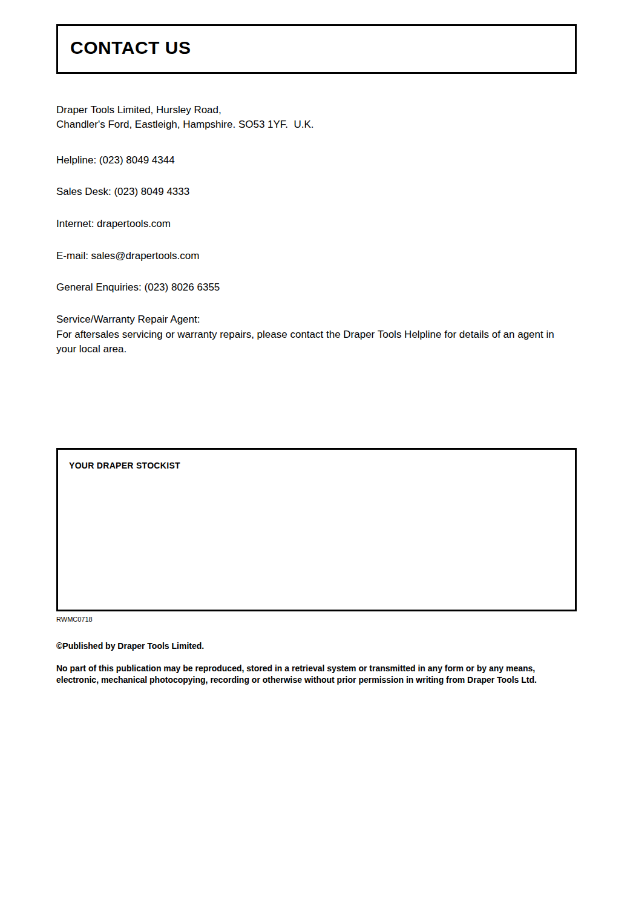CONTACT US
Draper Tools Limited, Hursley Road,
Chandler's Ford, Eastleigh, Hampshire. SO53 1YF. U.K.
Helpline: (023) 8049 4344
Sales Desk: (023) 8049 4333
Internet: drapertools.com
E-mail: sales@drapertools.com
General Enquiries: (023) 8026 6355
Service/Warranty Repair Agent:
For aftersales servicing or warranty repairs, please contact the Draper Tools Helpline for details of an agent in your local area.
YOUR DRAPER STOCKIST
RWMC0718
©Published by Draper Tools Limited.
No part of this publication may be reproduced, stored in a retrieval system or transmitted in any form or by any means, electronic, mechanical photocopying, recording or otherwise without prior permission in writing from Draper Tools Ltd.